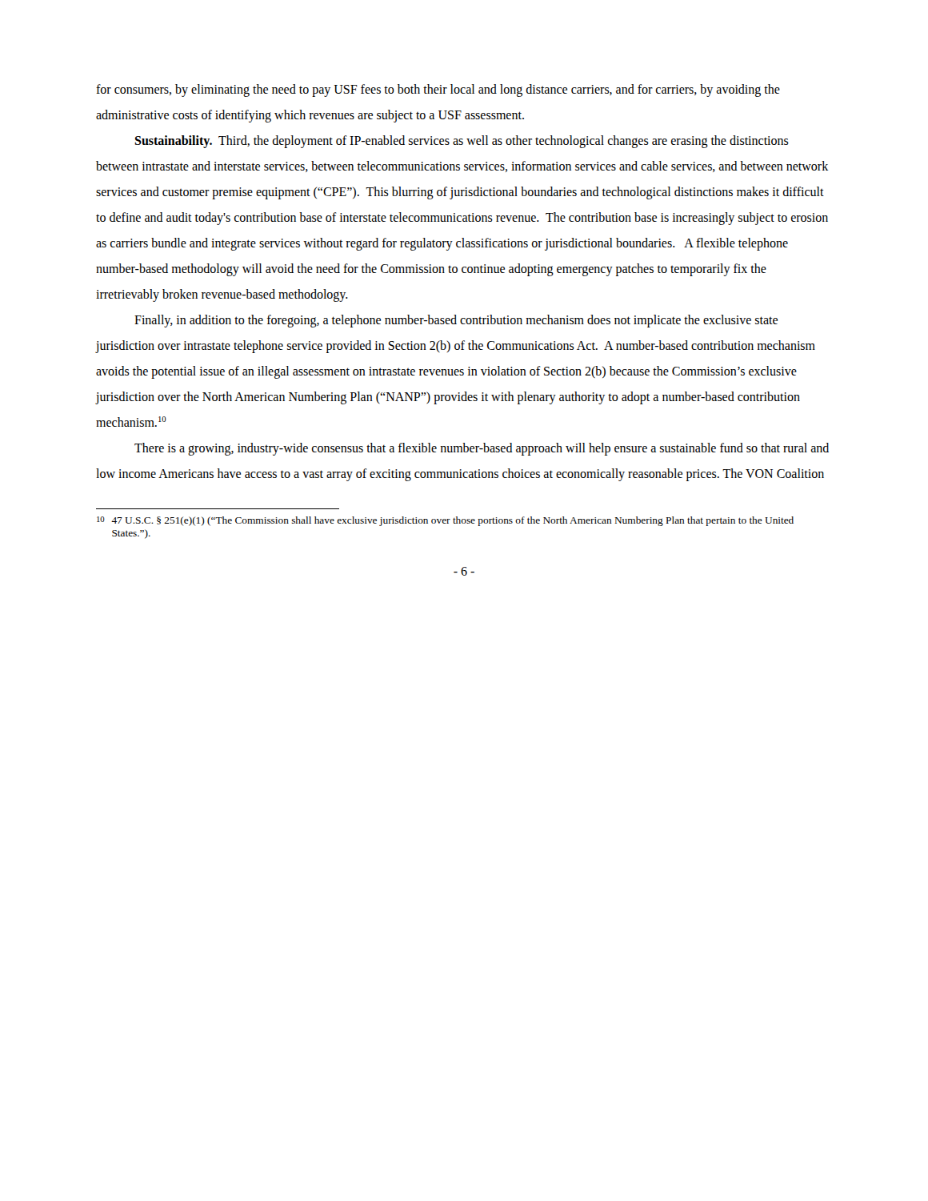for consumers, by eliminating the need to pay USF fees to both their local and long distance carriers, and for carriers, by avoiding the administrative costs of identifying which revenues are subject to a USF assessment.
Sustainability. Third, the deployment of IP-enabled services as well as other technological changes are erasing the distinctions between intrastate and interstate services, between telecommunications services, information services and cable services, and between network services and customer premise equipment (“CPE”). This blurring of jurisdictional boundaries and technological distinctions makes it difficult to define and audit today's contribution base of interstate telecommunications revenue. The contribution base is increasingly subject to erosion as carriers bundle and integrate services without regard for regulatory classifications or jurisdictional boundaries. A flexible telephone number-based methodology will avoid the need for the Commission to continue adopting emergency patches to temporarily fix the irretrievably broken revenue-based methodology.
Finally, in addition to the foregoing, a telephone number-based contribution mechanism does not implicate the exclusive state jurisdiction over intrastate telephone service provided in Section 2(b) of the Communications Act. A number-based contribution mechanism avoids the potential issue of an illegal assessment on intrastate revenues in violation of Section 2(b) because the Commission’s exclusive jurisdiction over the North American Numbering Plan (“NANP”) provides it with plenary authority to adopt a number-based contribution mechanism.10
There is a growing, industry-wide consensus that a flexible number-based approach will help ensure a sustainable fund so that rural and low income Americans have access to a vast array of exciting communications choices at economically reasonable prices. The VON Coalition
10
47 U.S.C. § 251(e)(1) (“The Commission shall have exclusive jurisdiction over those portions of the North American Numbering Plan that pertain to the United States.”).
- 6 -